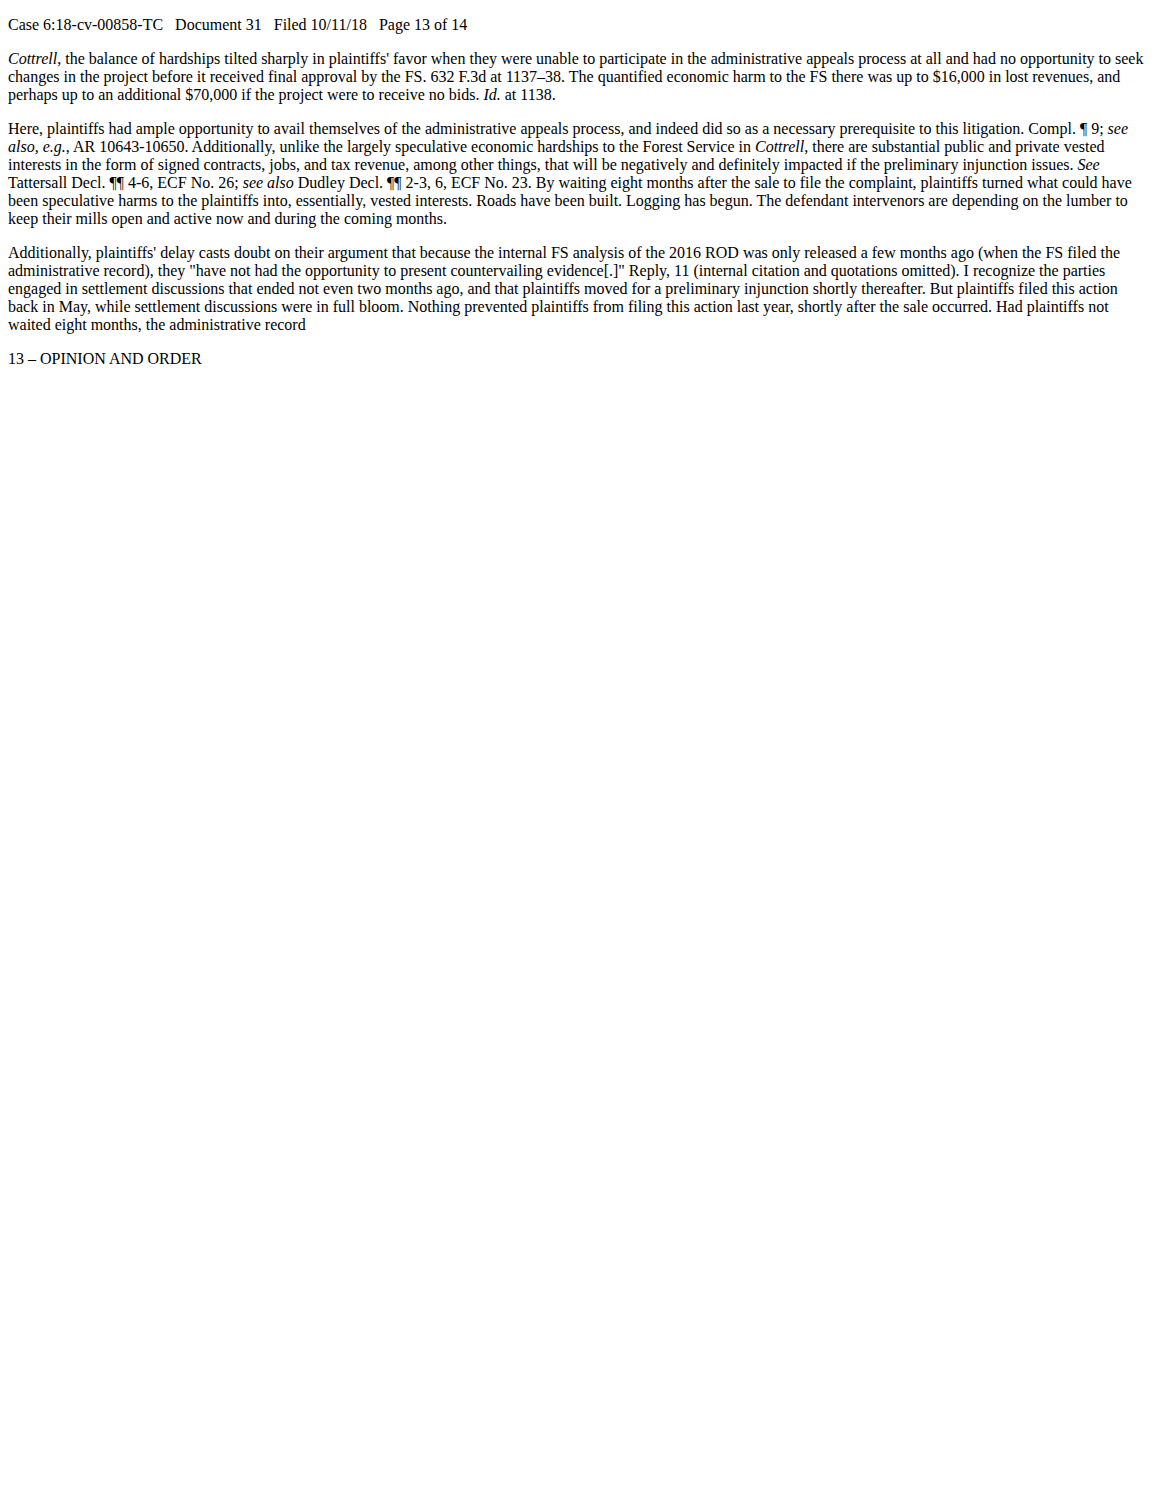Case 6:18-cv-00858-TC Document 31 Filed 10/11/18 Page 13 of 14
Cottrell, the balance of hardships tilted sharply in plaintiffs' favor when they were unable to participate in the administrative appeals process at all and had no opportunity to seek changes in the project before it received final approval by the FS. 632 F.3d at 1137–38. The quantified economic harm to the FS there was up to $16,000 in lost revenues, and perhaps up to an additional $70,000 if the project were to receive no bids. Id. at 1138.
Here, plaintiffs had ample opportunity to avail themselves of the administrative appeals process, and indeed did so as a necessary prerequisite to this litigation. Compl. ¶ 9; see also, e.g., AR 10643-10650. Additionally, unlike the largely speculative economic hardships to the Forest Service in Cottrell, there are substantial public and private vested interests in the form of signed contracts, jobs, and tax revenue, among other things, that will be negatively and definitely impacted if the preliminary injunction issues. See Tattersall Decl. ¶¶ 4-6, ECF No. 26; see also Dudley Decl. ¶¶ 2-3, 6, ECF No. 23. By waiting eight months after the sale to file the complaint, plaintiffs turned what could have been speculative harms to the plaintiffs into, essentially, vested interests. Roads have been built. Logging has begun. The defendant intervenors are depending on the lumber to keep their mills open and active now and during the coming months.
Additionally, plaintiffs' delay casts doubt on their argument that because the internal FS analysis of the 2016 ROD was only released a few months ago (when the FS filed the administrative record), they "have not had the opportunity to present countervailing evidence[.]" Reply, 11 (internal citation and quotations omitted). I recognize the parties engaged in settlement discussions that ended not even two months ago, and that plaintiffs moved for a preliminary injunction shortly thereafter. But plaintiffs filed this action back in May, while settlement discussions were in full bloom. Nothing prevented plaintiffs from filing this action last year, shortly after the sale occurred. Had plaintiffs not waited eight months, the administrative record
13 – OPINION AND ORDER